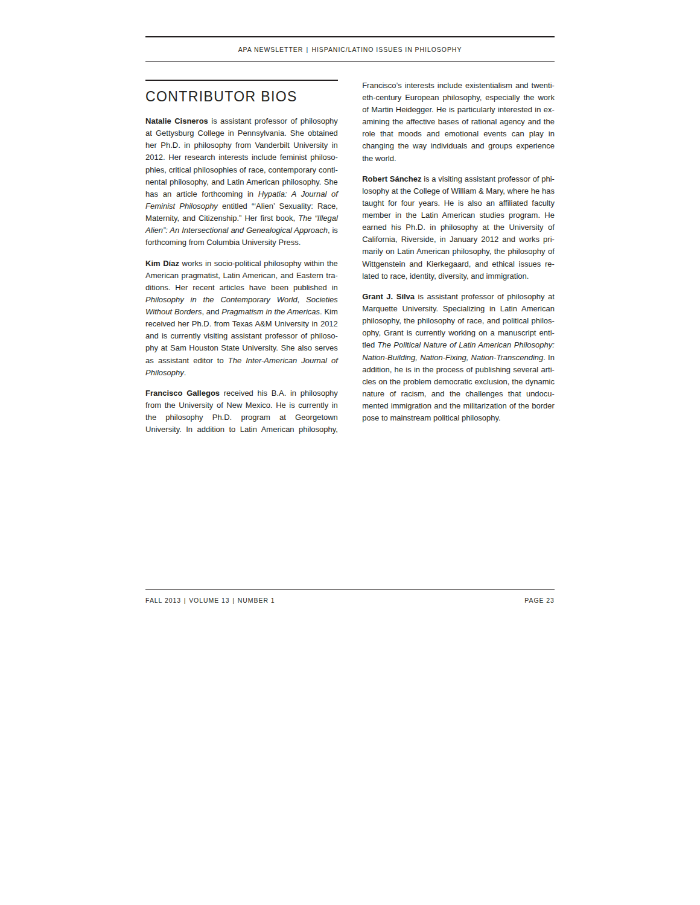APA Newsletter|Hispanic/Latino Issues in Philosophy
Contributor Bios
Natalie Cisneros is assistant professor of philosophy at Gettysburg College in Pennsylvania. She obtained her Ph.D. in philosophy from Vanderbilt University in 2012. Her research interests include feminist philosophies, critical philosophies of race, contemporary continental philosophy, and Latin American philosophy. She has an article forthcoming in Hypatia: A Journal of Feminist Philosophy entitled “‘Alien’ Sexuality: Race, Maternity, and Citizenship.” Her first book, The “Illegal Alien”: An Intersectional and Genealogical Approach, is forthcoming from Columbia University Press.
Kim Díaz works in socio-political philosophy within the American pragmatist, Latin American, and Eastern traditions. Her recent articles have been published in Philosophy in the Contemporary World, Societies Without Borders, and Pragmatism in the Americas. Kim received her Ph.D. from Texas A&M University in 2012 and is currently visiting assistant professor of philosophy at Sam Houston State University. She also serves as assistant editor to The Inter-American Journal of Philosophy.
Francisco Gallegos received his B.A. in philosophy from the University of New Mexico. He is currently in the philosophy Ph.D. program at Georgetown University. In addition to Latin American philosophy, Francisco’s interests include existentialism and twentieth-century European philosophy, especially the work of Martin Heidegger. He is particularly interested in examining the affective bases of rational agency and the role that moods and emotional events can play in changing the way individuals and groups experience the world.
Robert Sánchez is a visiting assistant professor of philosophy at the College of William & Mary, where he has taught for four years. He is also an affiliated faculty member in the Latin American studies program. He earned his Ph.D. in philosophy at the University of California, Riverside, in January 2012 and works primarily on Latin American philosophy, the philosophy of Wittgenstein and Kierkegaard, and ethical issues related to race, identity, diversity, and immigration.
Grant J. Silva is assistant professor of philosophy at Marquette University. Specializing in Latin American philosophy, the philosophy of race, and political philosophy, Grant is currently working on a manuscript entitled The Political Nature of Latin American Philosophy: Nation-Building, Nation-Fixing, Nation-Transcending. In addition, he is in the process of publishing several articles on the problem democratic exclusion, the dynamic nature of racism, and the challenges that undocumented immigration and the militarization of the border pose to mainstream political philosophy.
Fall 2013|Volume 13|Number 1
Page 23